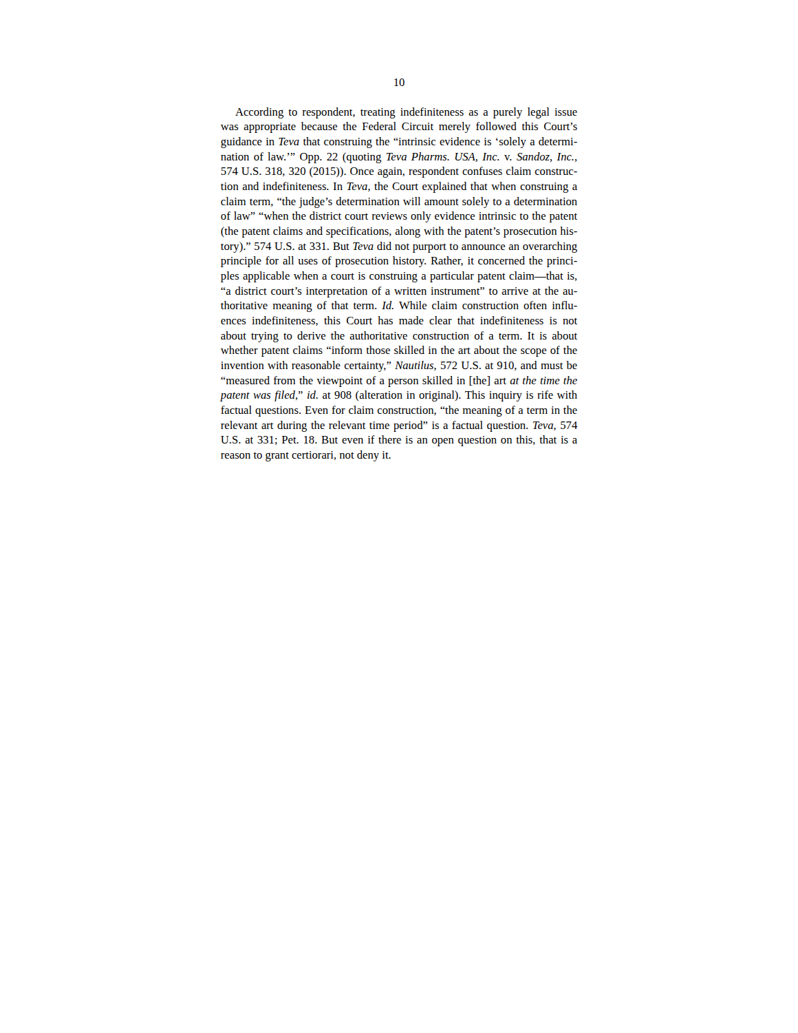10
According to respondent, treating indefiniteness as a purely legal issue was appropriate because the Federal Circuit merely followed this Court’s guidance in Teva that construing the “intrinsic evidence is ‘solely a determination of law.’” Opp. 22 (quoting Teva Pharms. USA, Inc. v. Sandoz, Inc., 574 U.S. 318, 320 (2015)). Once again, respondent confuses claim construction and indefiniteness. In Teva, the Court explained that when construing a claim term, “the judge’s determination will amount solely to a determination of law” “when the district court reviews only evidence intrinsic to the patent (the patent claims and specifications, along with the patent’s prosecution history).” 574 U.S. at 331. But Teva did not purport to announce an overarching principle for all uses of prosecution history. Rather, it concerned the principles applicable when a court is construing a particular patent claim—that is, “a district court’s interpretation of a written instrument” to arrive at the authoritative meaning of that term. Id. While claim construction often influences indefiniteness, this Court has made clear that indefiniteness is not about trying to derive the authoritative construction of a term. It is about whether patent claims “inform those skilled in the art about the scope of the invention with reasonable certainty,” Nautilus, 572 U.S. at 910, and must be “measured from the viewpoint of a person skilled in [the] art at the time the patent was filed,” id. at 908 (alteration in original). This inquiry is rife with factual questions. Even for claim construction, “the meaning of a term in the relevant art during the relevant time period” is a factual question. Teva, 574 U.S. at 331; Pet. 18. But even if there is an open question on this, that is a reason to grant certiorari, not deny it.